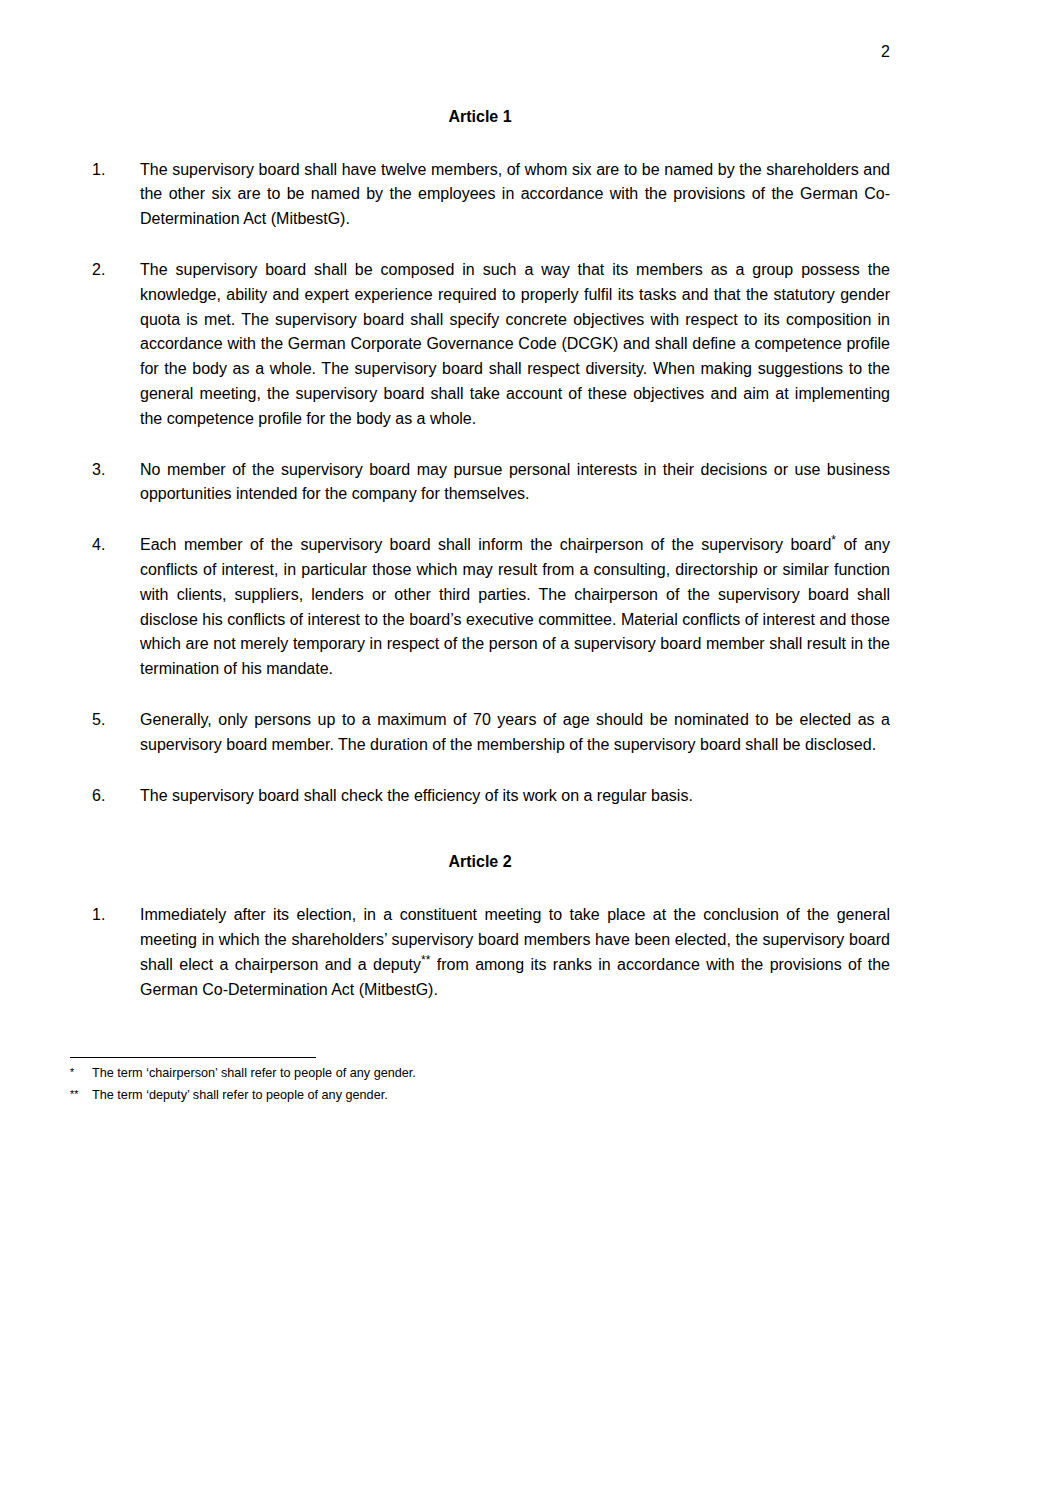2
Article 1
1. The supervisory board shall have twelve members, of whom six are to be named by the shareholders and the other six are to be named by the employees in accordance with the provisions of the German Co-Determination Act (MitbestG).
2. The supervisory board shall be composed in such a way that its members as a group possess the knowledge, ability and expert experience required to properly fulfil its tasks and that the statutory gender quota is met. The supervisory board shall specify concrete objectives with respect to its composition in accordance with the German Corporate Governance Code (DCGK) and shall define a competence profile for the body as a whole. The supervisory board shall respect diversity. When making suggestions to the general meeting, the supervisory board shall take account of these objectives and aim at implementing the competence profile for the body as a whole.
3. No member of the supervisory board may pursue personal interests in their decisions or use business opportunities intended for the company for themselves.
4. Each member of the supervisory board shall inform the chairperson of the supervisory board* of any conflicts of interest, in particular those which may result from a consulting, directorship or similar function with clients, suppliers, lenders or other third parties. The chairperson of the supervisory board shall disclose his conflicts of interest to the board’s executive committee. Material conflicts of interest and those which are not merely temporary in respect of the person of a supervisory board member shall result in the termination of his mandate.
5. Generally, only persons up to a maximum of 70 years of age should be nominated to be elected as a supervisory board member. The duration of the membership of the supervisory board shall be disclosed.
6. The supervisory board shall check the efficiency of its work on a regular basis.
Article 2
1. Immediately after its election, in a constituent meeting to take place at the conclusion of the general meeting in which the shareholders’ supervisory board members have been elected, the supervisory board shall elect a chairperson and a deputy** from among its ranks in accordance with the provisions of the German Co-Determination Act (MitbestG).
*The term ‘chairperson’ shall refer to people of any gender.
**The term ‘deputy’ shall refer to people of any gender.